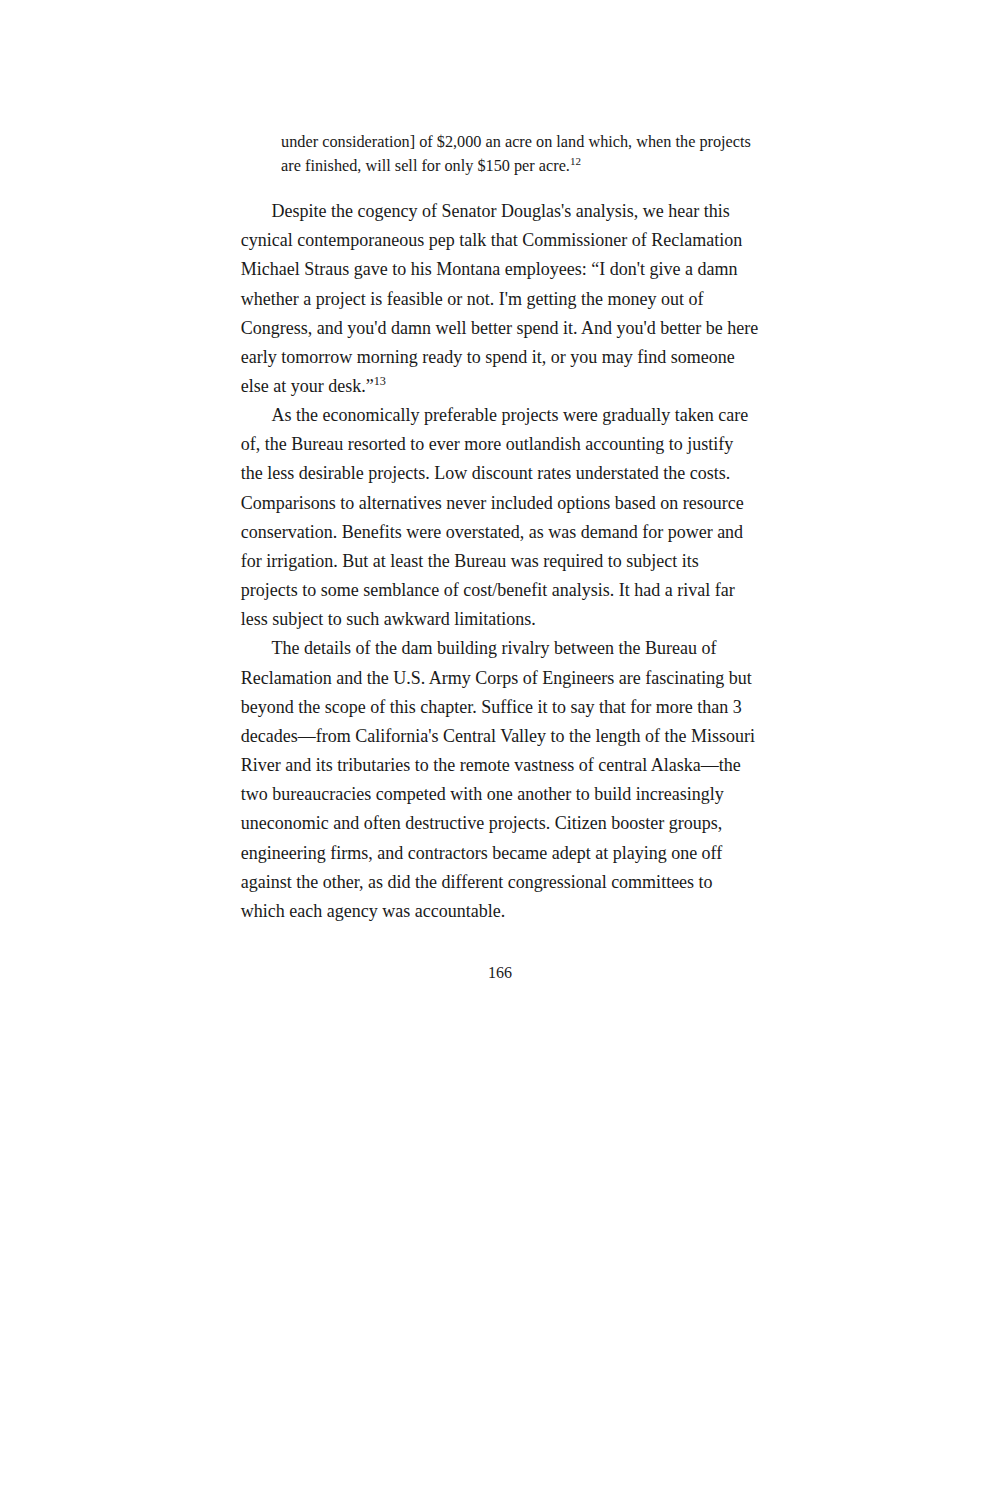under consideration] of $2,000 an acre on land which, when the projects are finished, will sell for only $150 per acre.12
Despite the cogency of Senator Douglas's analysis, we hear this cynical contemporaneous pep talk that Commissioner of Reclamation Michael Straus gave to his Montana employees: “I don't give a damn whether a project is feasible or not. I'm getting the money out of Congress, and you'd damn well better spend it. And you'd better be here early tomorrow morning ready to spend it, or you may find someone else at your desk.”13
As the economically preferable projects were gradually taken care of, the Bureau resorted to ever more outlandish accounting to justify the less desirable projects. Low discount rates understated the costs. Comparisons to alternatives never included options based on resource conservation. Benefits were overstated, as was demand for power and for irrigation. But at least the Bureau was required to subject its projects to some semblance of cost/benefit analysis. It had a rival far less subject to such awkward limitations.
The details of the dam building rivalry between the Bureau of Reclamation and the U.S. Army Corps of Engineers are fascinating but beyond the scope of this chapter. Suffice it to say that for more than 3 decades—from California's Central Valley to the length of the Missouri River and its tributaries to the remote vastness of central Alaska—the two bureaucracies competed with one another to build increasingly uneconomic and often destructive projects. Citizen booster groups, engineering firms, and contractors became adept at playing one off against the other, as did the different congressional committees to which each agency was accountable.
166